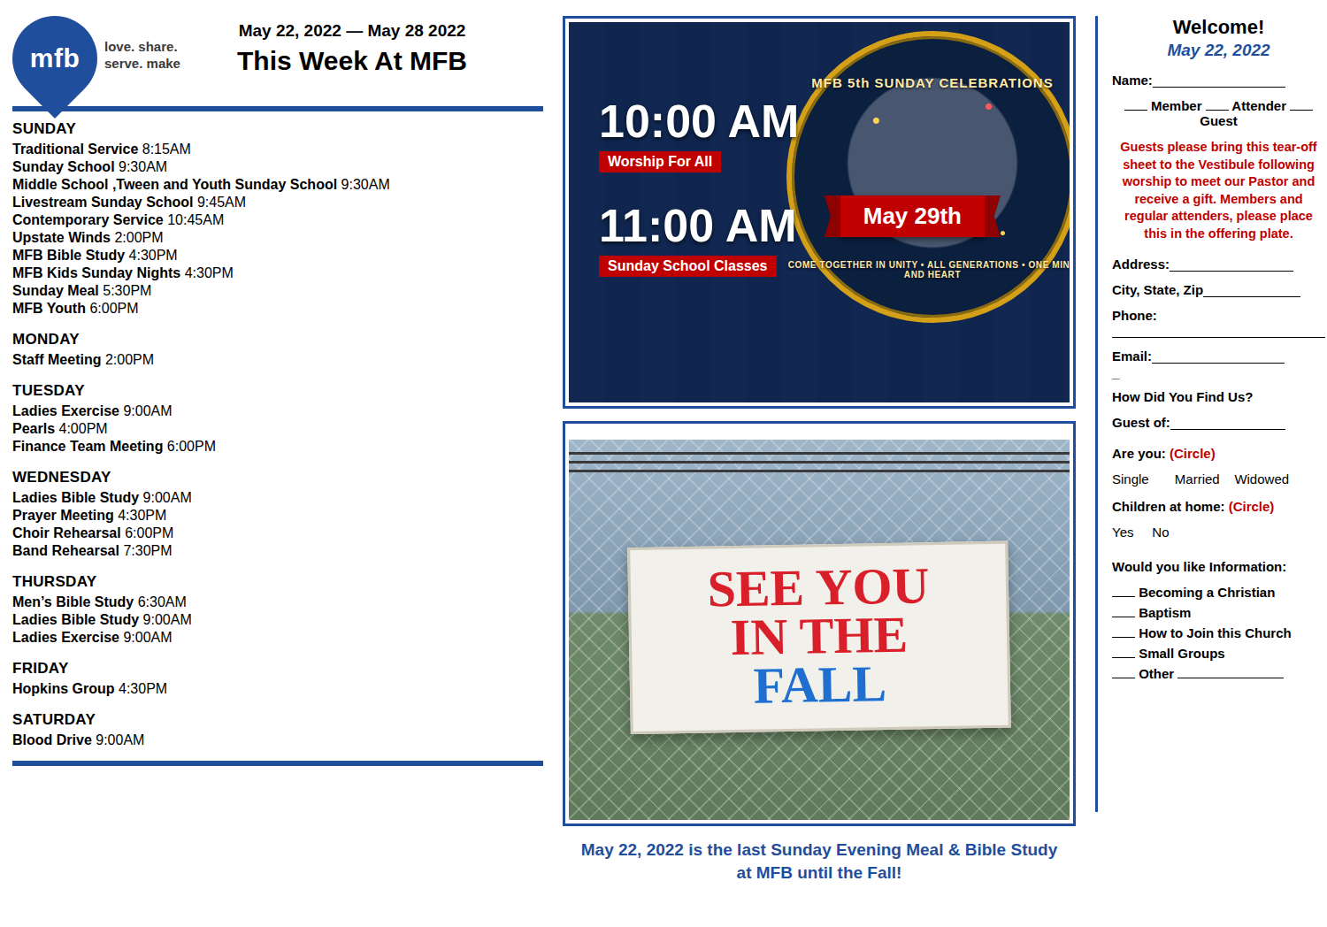mfb
love. share.
serve. make
May 22, 2022 — May 28 2022
This Week At MFB
SUNDAY
Traditional Service 8:15AM
Sunday School 9:30AM
Middle School ,Tween and Youth Sunday School 9:30AM
Livestream Sunday School 9:45AM
Contemporary Service 10:45AM
Upstate Winds 2:00PM
MFB Bible Study 4:30PM
MFB Kids Sunday Nights 4:30PM
Sunday Meal 5:30PM
MFB Youth 6:00PM
MONDAY
Staff Meeting 2:00PM
TUESDAY
Ladies Exercise 9:00AM
Pearls 4:00PM
Finance Team Meeting 6:00PM
WEDNESDAY
Ladies Bible Study 9:00AM
Prayer Meeting 4:30PM
Choir Rehearsal 6:00PM
Band Rehearsal 7:30PM
THURSDAY
Men’s Bible Study 6:30AM
Ladies Bible Study 9:00AM
Ladies Exercise 9:00AM
FRIDAY
Hopkins Group 4:30PM
SATURDAY
Blood Drive 9:00AM
MFB 5th SUNDAY CELEBRATIONS
COME TOGETHER IN UNITY • ALL GENERATIONS • ONE MIND AND HEART
May 29th
10:00 AM
Worship For All
11:00 AM
Sunday School Classes
SEE YOU
IN THE
FALL
May 22, 2022 is the last Sunday Evening Meal & Bible Study
at MFB until the Fall!
Welcome!
May 22, 2022
Name:
Member Attender Guest
Guests please bring this tear-off sheet to the Vestibule following worship to meet our Pastor and receive a gift. Members and regular attenders, please place this in the offering plate.
Address:
City, State, Zip
Phone:
Email:
_
How Did You Find Us?
Guest of:
Are you: (Circle)
Single Married Widowed
Children at home: (Circle)
Yes No
Would you like Information:
Becoming a Christian
Baptism
How to Join this Church
Small Groups
Other